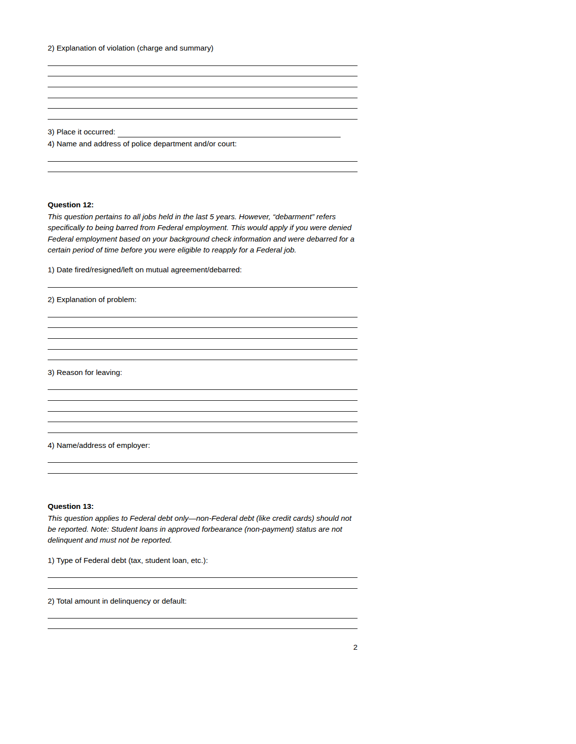2) Explanation of violation (charge and summary)
3) Place it occurred:
4) Name and address of police department and/or court:
Question 12:
This question pertains to all jobs held in the last 5 years. However, “debarment” refers specifically to being barred from Federal employment. This would apply if you were denied Federal employment based on your background check information and were debarred for a certain period of time before you were eligible to reapply for a Federal job.
1) Date fired/resigned/left on mutual agreement/debarred:
2) Explanation of problem:
3) Reason for leaving:
4) Name/address of employer:
Question 13:
This question applies to Federal debt only—non-Federal debt (like credit cards) should not be reported. Note: Student loans in approved forbearance (non-payment) status are not delinquent and must not be reported.
1) Type of Federal debt (tax, student loan, etc.):
2) Total amount in delinquency or default:
2